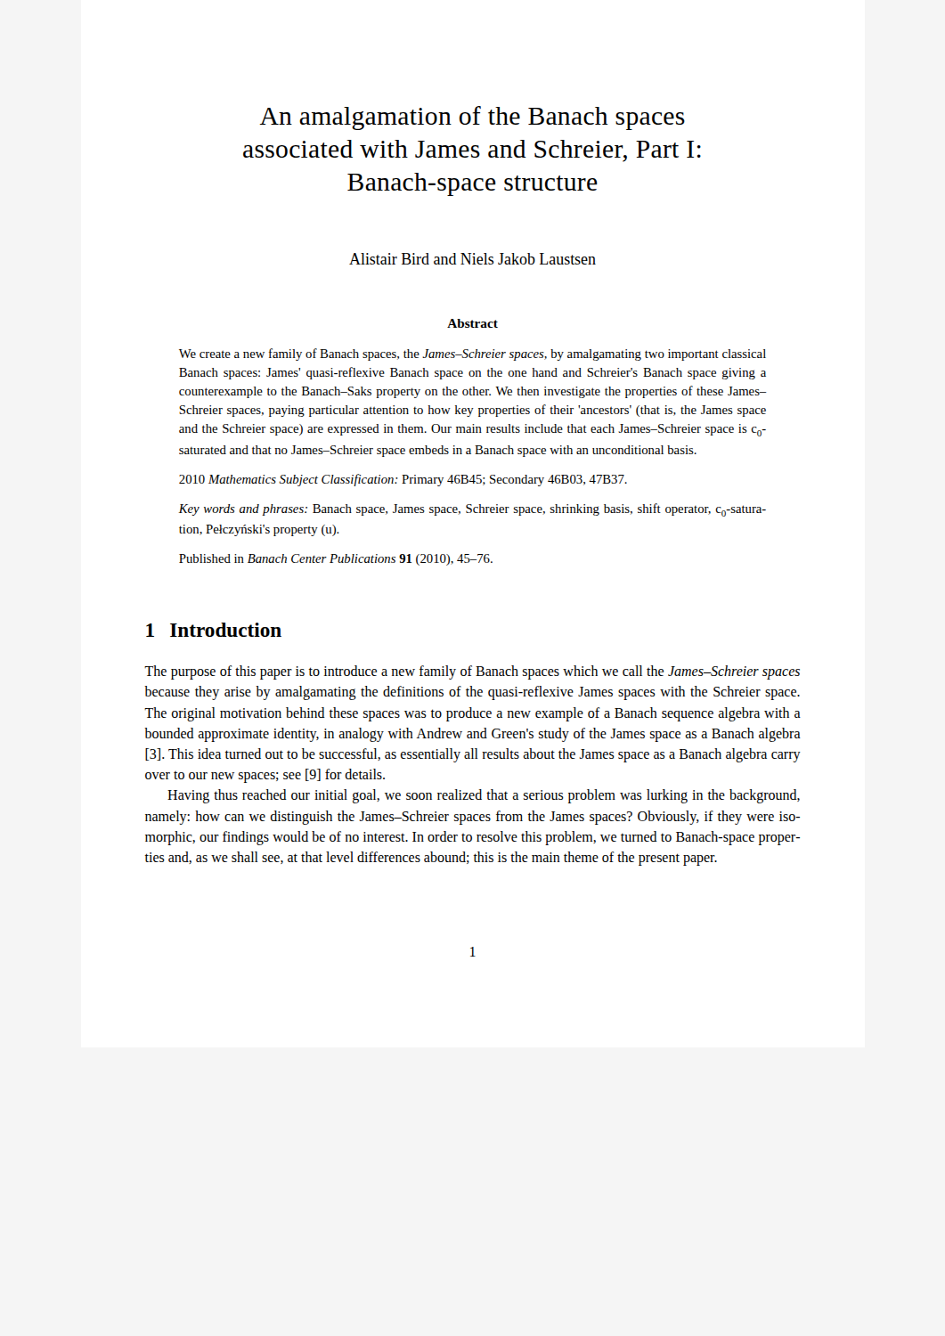An amalgamation of the Banach spaces
associated with James and Schreier, Part I:
Banach-space structure
Alistair Bird and Niels Jakob Laustsen
Abstract
We create a new family of Banach spaces, the James–Schreier spaces, by amalgamating two important classical Banach spaces: James' quasi-reflexive Banach space on the one hand and Schreier's Banach space giving a counterexample to the Banach–Saks property on the other. We then investigate the properties of these James–Schreier spaces, paying particular attention to how key properties of their 'ancestors' (that is, the James space and the Schreier space) are expressed in them. Our main results include that each James–Schreier space is c0-saturated and that no James–Schreier space embeds in a Banach space with an unconditional basis.
2010 Mathematics Subject Classification: Primary 46B45; Secondary 46B03, 47B37.
Key words and phrases: Banach space, James space, Schreier space, shrinking basis, shift operator, c0-saturation, Pełczyński's property (u).
Published in Banach Center Publications 91 (2010), 45–76.
1 Introduction
The purpose of this paper is to introduce a new family of Banach spaces which we call the James–Schreier spaces because they arise by amalgamating the definitions of the quasi-reflexive James spaces with the Schreier space. The original motivation behind these spaces was to produce a new example of a Banach sequence algebra with a bounded approximate identity, in analogy with Andrew and Green's study of the James space as a Banach algebra [3]. This idea turned out to be successful, as essentially all results about the James space as a Banach algebra carry over to our new spaces; see [9] for details.
Having thus reached our initial goal, we soon realized that a serious problem was lurking in the background, namely: how can we distinguish the James–Schreier spaces from the James spaces? Obviously, if they were isomorphic, our findings would be of no interest. In order to resolve this problem, we turned to Banach-space properties and, as we shall see, at that level differences abound; this is the main theme of the present paper.
1